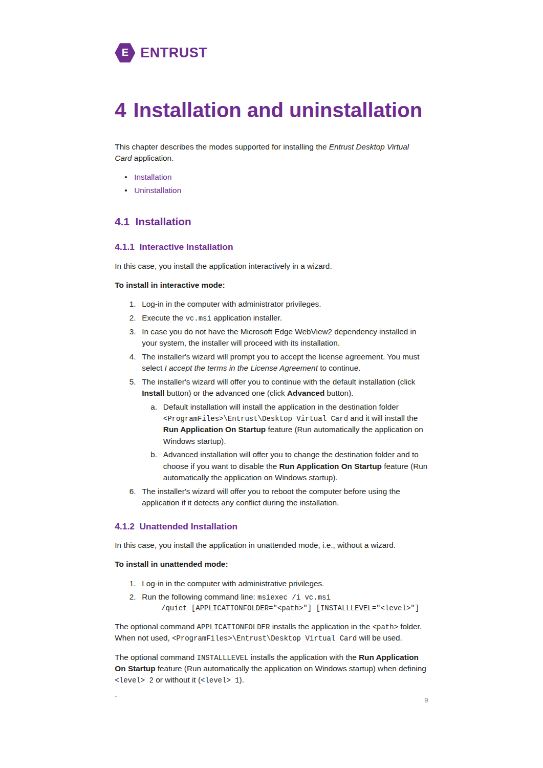E
ENTRUST
4 Installation and uninstallation
This chapter describes the modes supported for installing the Entrust Desktop Virtual Card application.
Installation
Uninstallation
4.1 Installation
4.1.1 Interactive Installation
In this case, you install the application interactively in a wizard.
To install in interactive mode:
Log-in in the computer with administrator privileges.
Execute the vc.msi application installer.
In case you do not have the Microsoft Edge WebView2 dependency installed in your system, the installer will proceed with its installation.
The installer's wizard will prompt you to accept the license agreement. You must select I accept the terms in the License Agreement to continue.
The installer's wizard will offer you to continue with the default installation (click Install button) or the advanced one (click Advanced button).
Default installation will install the application in the destination folder <ProgramFiles>\Entrust\Desktop Virtual Card and it will install the Run Application On Startup feature (Run automatically the application on Windows startup).
Advanced installation will offer you to change the destination folder and to choose if you want to disable the Run Application On Startup feature (Run automatically the application on Windows startup).
The installer's wizard will offer you to reboot the computer before using the application if it detects any conflict during the installation.
4.1.2 Unattended Installation
In this case, you install the application in unattended mode, i.e., without a wizard.
To install in unattended mode:
Log-in in the computer with administrative privileges.
Run the following command line: msiexec /i vc.msi /quiet [APPLICATIONFOLDER="<path>"] [INSTALLLEVEL="<level>"]
The optional command APPLICATIONFOLDER installs the application in the <path> folder. When not used, <ProgramFiles>\Entrust\Desktop Virtual Card will be used.
The optional command INSTALLLEVEL installs the application with the Run Application On Startup feature (Run automatically the application on Windows startup) when defining <level> 2 or without it (<level> 1).
-
9